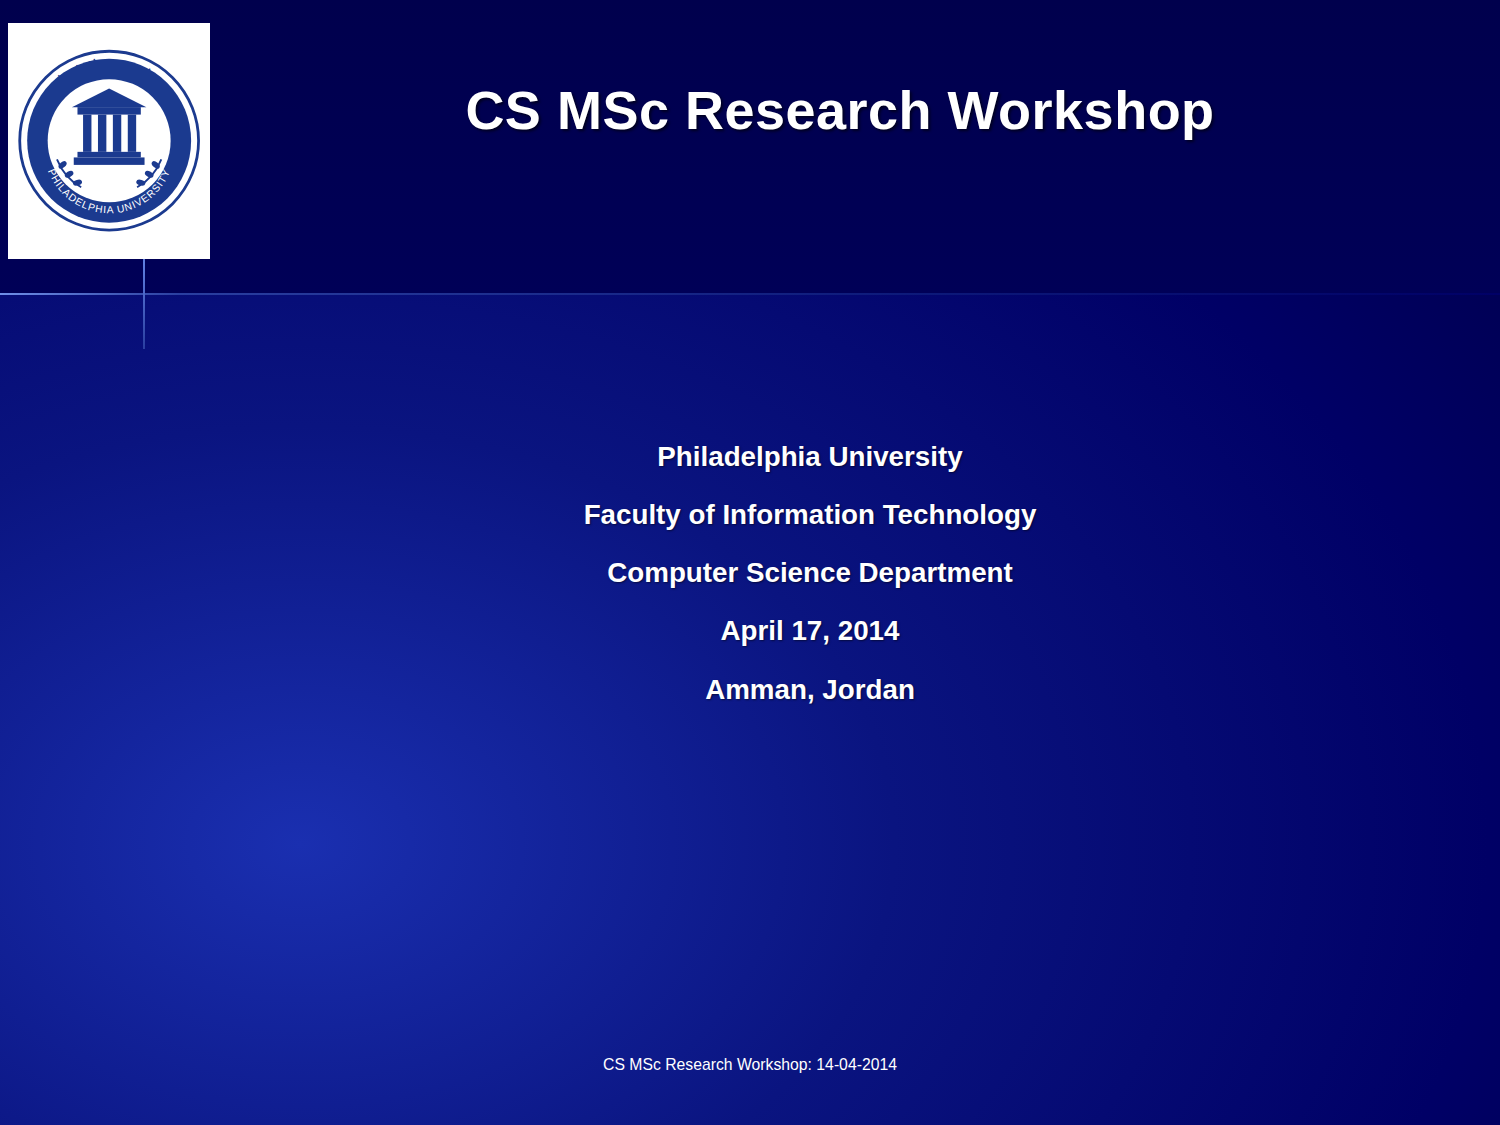جامعة فيلادلفيا PHILADELPHIA UNIVERSITY
CS MSc Research Workshop
Philadelphia University
Faculty of Information Technology
Computer Science Department
April 17, 2014
Amman, Jordan
CS MSc Research Workshop: 14-04-2014